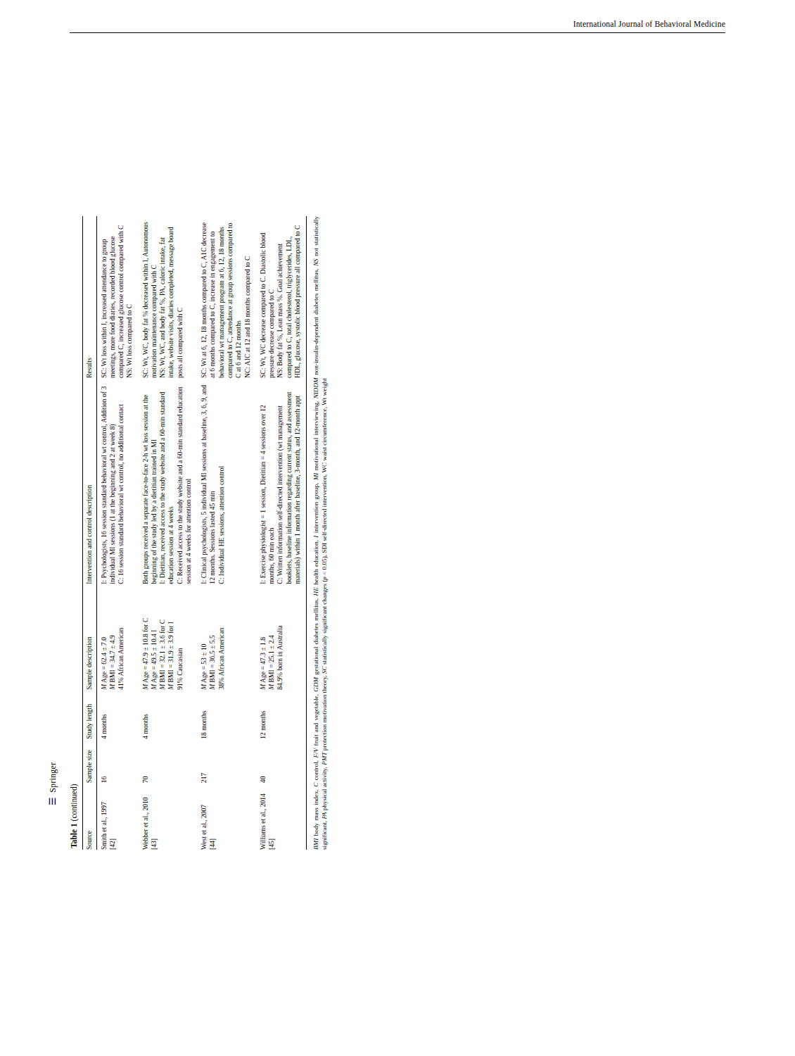International Journal of Behavioral Medicine
☰Springer
Table 1 (continued)
| Source | Sample size | Study length | Sample description | Intervention and control description | Results |
| --- | --- | --- | --- | --- | --- |
| Smith et al., 1997 [42] | 16 | 4 months | M Age = 62.4 ± 7.0 M BMI = 34.7 ± 4.9 41% African American | I: Psychologists, 16 session standard behavioral wt control, Addition of 3 individual MI sessions (1 at the beginning and 2 at week 8) C: 16 session standard behavioral wt control, no additional contact | SC: Wt loss within I, increased attendance to group meetings, more food diaries, recorded blood glucose compared C, increased glucose control compared with C NS: Wt loss compared to C |
| Webber et al., 2010 [43] | 70 | 4 months | M Age = 47.9 ± 10.8 for C M Age = 49.5 ± 10.4 I M BMI = 32.1 ± 3.6 for C M BMI = 31.9 ± 3.9 for I 91% Caucasian | Both groups received a separate face-to-face 2-h wt loss session at the beginning of the study led by a dietitian trained in MI I: Dietitian, received access to the study website and a 60-min standard education session at 4 weeks C: Received access to the study website and a 60-min standard education session at 4 weeks for attention control | SC: Wt, WC, body fat % decreased within I, Autonomous motivation maintenance compared with C NS: Wt, WC, and body fat %, PA, caloric intake, fat intake, website visits, diaries completed, message board posts all compared with C |
| West et al., 2007 [44] | 217 | 18 months | M Age = 53 ± 10 M BMI = 36.5 ± 5.5 38% African American | I: Clinical psychologists, 5 individual MI sessions at baseline, 3, 6, 9, and 12 months. Sessions lasted 45 min C: Individual HE sessions, attention control | SC: Wt at 6, 12, 18 months compared to C, A1C decrease at 6 months compared to C, increase in engagement to behavioral wt management program at 6, 12, 18 months compared to C, attendance at group sessions compared to C at 6 and 12 months NC: AIC at 12 and 18 months compared to C |
| Williams et al., 2014 [45] | 40 | 12 months | M Age = 47.3 ± 1.8 M BMI = 25.1 ± 2.4 84.9% born in Australia | I: Exercise physiologist = 1 session, Dietitian = 4 sessions over 12 months, 60 min each C: Written information self-directed intervention (wt management booklets, baseline information regarding current status, and assessment materials) within 1 month after baseline, 3-month, and 12-month appt | SC: Wt, WC decrease compared to C. Diastolic blood pressure decrease compared to C NS: Body fat %, Lean mass %. Goal achievement compared to C, total cholesterol, triglycerides, LDL, HDL, glucose, systolic blood pressure all compared to C |
BMI body mass index, C control, F/V fruit and vegetable, GDM gestational diabetes mellitus, HE health education, I intervention group, MI motivational interviewing, NIDDM non-insulin-dependent diabetes mellitus, NS not statistically significant, PA physical activity, PMT protection motivation theory, SC statistically significant changes (p < 0.05), SDI self-directed intervention, WC waist circumference, Wt weight